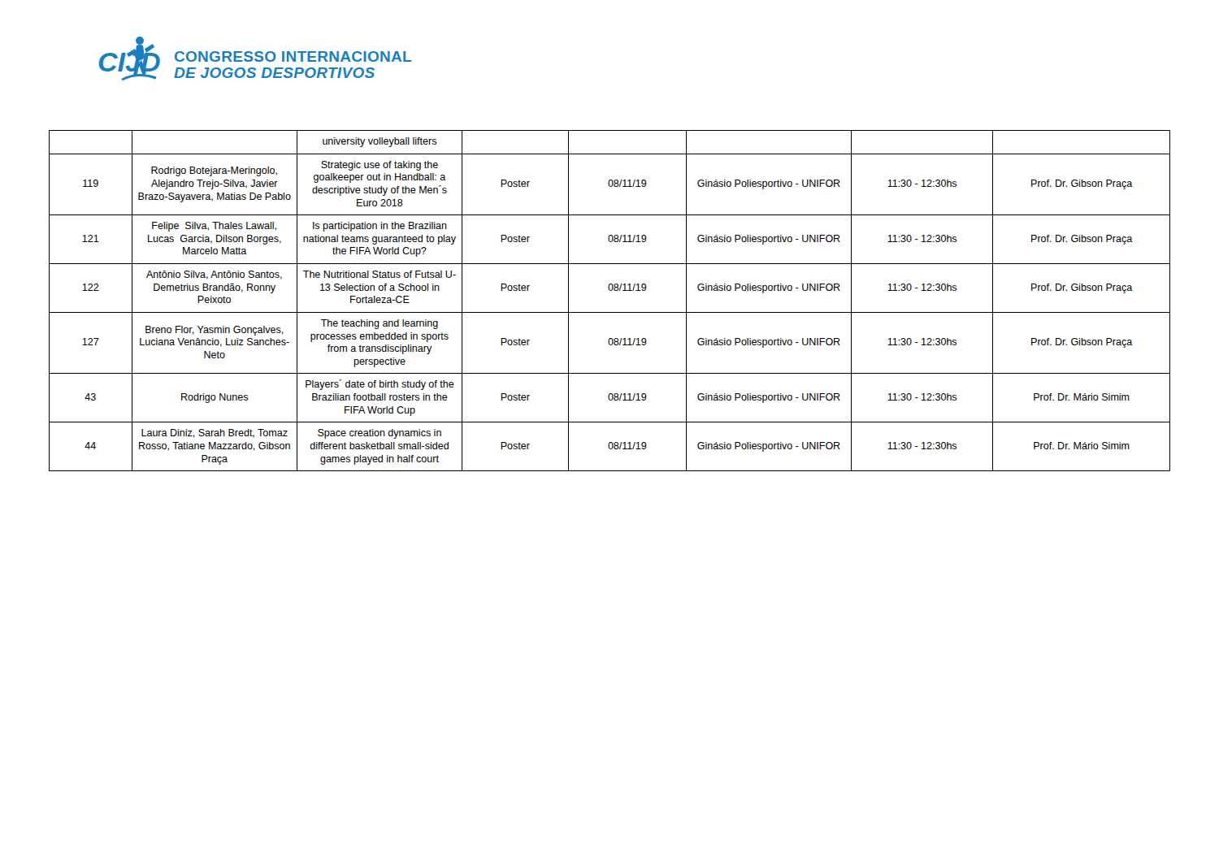CIJD
CONGRESSO INTERNACIONAL
DE JOGOS DESPORTIVOS
| | | university volleyball lifters | | | | | |
| 119 | Rodrigo Botejara-Meringolo, Alejandro Trejo-Silva, Javier Brazo-Sayavera, Matias De Pablo | Strategic use of taking the goalkeeper out in Handball: a descriptive study of the Men´s Euro 2018 | Poster | 08/11/19 | Ginásio Poliesportivo - UNIFOR | 11:30 - 12:30hs | Prof. Dr. Gibson Praça |
| 121 | Felipe Silva, Thales Lawall, Lucas Garcia, Dilson Borges, Marcelo Matta | Is participation in the Brazilian national teams guaranteed to play the FIFA World Cup? | Poster | 08/11/19 | Ginásio Poliesportivo - UNIFOR | 11:30 - 12:30hs | Prof. Dr. Gibson Praça |
| 122 | Antônio Silva, Antônio Santos, Demetrius Brandão, Ronny Peixoto | The Nutritional Status of Futsal U-13 Selection of a School in Fortaleza-CE | Poster | 08/11/19 | Ginásio Poliesportivo - UNIFOR | 11:30 - 12:30hs | Prof. Dr. Gibson Praça |
| 127 | Breno Flor, Yasmin Gonçalves, Luciana Venâncio, Luiz Sanches-Neto | The teaching and learning processes embedded in sports from a transdisciplinary perspective | Poster | 08/11/19 | Ginásio Poliesportivo - UNIFOR | 11:30 - 12:30hs | Prof. Dr. Gibson Praça |
| 43 | Rodrigo Nunes | Players´ date of birth study of the Brazilian football rosters in the FIFA World Cup | Poster | 08/11/19 | Ginásio Poliesportivo - UNIFOR | 11:30 - 12:30hs | Prof. Dr. Mário Simim |
| 44 | Laura Diniz, Sarah Bredt, Tomaz Rosso, Tatiane Mazzardo, Gibson Praça | Space creation dynamics in different basketball small-sided games played in half court | Poster | 08/11/19 | Ginásio Poliesportivo - UNIFOR | 11:30 - 12:30hs | Prof. Dr. Mário Simim |